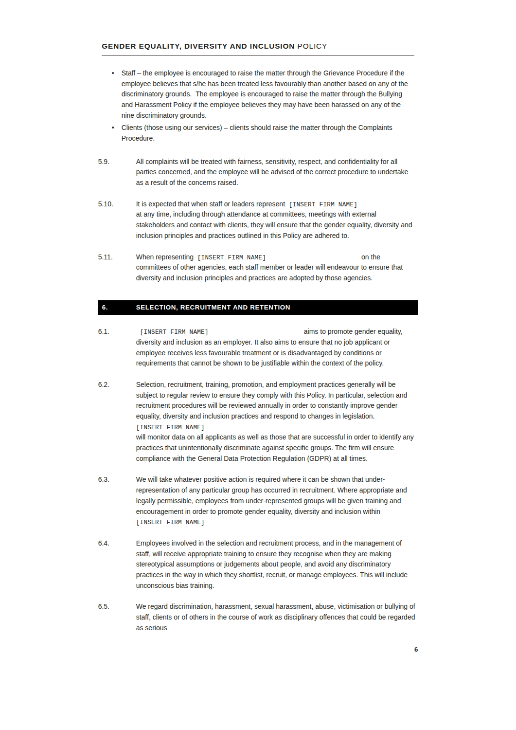GENDER EQUALITY, DIVERSITY AND INCLUSION POLICY
• Staff – the employee is encouraged to raise the matter through the Grievance Procedure if the employee believes that s/he has been treated less favourably than another based on any of the discriminatory grounds. The employee is encouraged to raise the matter through the Bullying and Harassment Policy if the employee believes they may have been harassed on any of the nine discriminatory grounds.
• Clients (those using our services) – clients should raise the matter through the Complaints Procedure.
5.9.
All complaints will be treated with fairness, sensitivity, respect, and confidentiality for all parties concerned, and the employee will be advised of the correct procedure to undertake as a result of the concerns raised.
5.10.
It is expected that when staff or leaders represent [INSERT FIRM NAME]
at any time, including through attendance at committees, meetings with external stakeholders and contact with clients, they will ensure that the gender equality, diversity and inclusion principles and practices outlined in this Policy are adhered to.
5.11.
When representing [INSERT FIRM NAME] on the committees of other agencies, each staff member or leader will endeavour to ensure that diversity and inclusion principles and practices are adopted by those agencies.
6. SELECTION, RECRUITMENT AND RETENTION
6.1.
[INSERT FIRM NAME] aims to promote gender equality, diversity and inclusion as an employer. It also aims to ensure that no job applicant or employee receives less favourable treatment or is disadvantaged by conditions or requirements that cannot be shown to be justifiable within the context of the policy.
6.2.
Selection, recruitment, training, promotion, and employment practices generally will be subject to regular review to ensure they comply with this Policy. In particular, selection and recruitment procedures will be reviewed annually in order to constantly improve gender equality, diversity and inclusion practices and respond to changes in legislation. [INSERT FIRM NAME]
will monitor data on all applicants as well as those that are successful in order to identify any practices that unintentionally discriminate against specific groups. The firm will ensure compliance with the General Data Protection Regulation (GDPR) at all times.
6.3.
We will take whatever positive action is required where it can be shown that under-representation of any particular group has occurred in recruitment. Where appropriate and legally permissible, employees from under-represented groups will be given training and encouragement in order to promote gender equality, diversity and inclusion within [INSERT FIRM NAME]
6.4.
Employees involved in the selection and recruitment process, and in the management of staff, will receive appropriate training to ensure they recognise when they are making stereotypical assumptions or judgements about people, and avoid any discriminatory practices in the way in which they shortlist, recruit, or manage employees. This will include unconscious bias training.
6.5.
We regard discrimination, harassment, sexual harassment, abuse, victimisation or bullying of staff, clients or of others in the course of work as disciplinary offences that could be regarded as serious
6